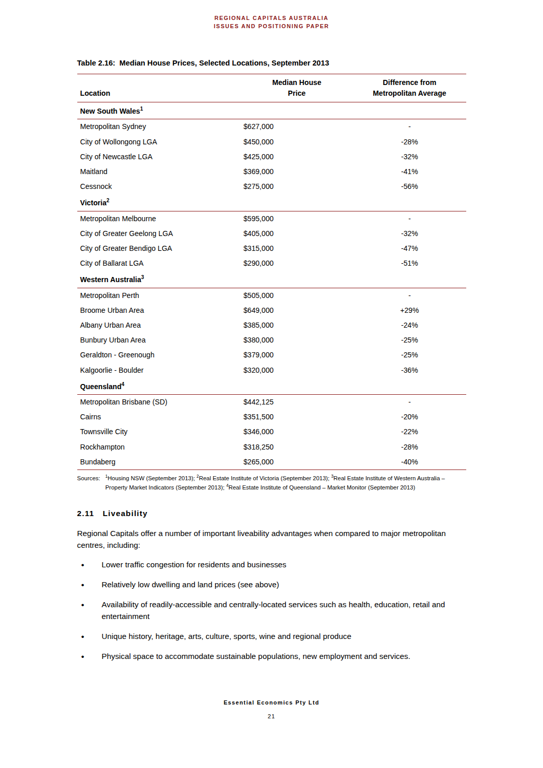REGIONAL CAPITALS AUSTRALIA
ISSUES AND POSITIONING PAPER
Table 2.16: Median House Prices, Selected Locations, September 2013
| Location | Median House Price | Difference from Metropolitan Average |
| --- | --- | --- |
| New South Wales 1 |
| Metropolitan Sydney | $627,000 | - |
| City of Wollongong LGA | $450,000 | -28% |
| City of Newcastle LGA | $425,000 | -32% |
| Maitland | $369,000 | -41% |
| Cessnock | $275,000 | -56% |
| Victoria 2 |
| Metropolitan Melbourne | $595,000 | - |
| City of Greater Geelong LGA | $405,000 | -32% |
| City of Greater Bendigo LGA | $315,000 | -47% |
| City of Ballarat LGA | $290,000 | -51% |
| Western Australia 3 |
| Metropolitan Perth | $505,000 | - |
| Broome Urban Area | $649,000 | +29% |
| Albany Urban Area | $385,000 | -24% |
| Bunbury Urban Area | $380,000 | -25% |
| Geraldton - Greenough | $379,000 | -25% |
| Kalgoorlie - Boulder | $320,000 | -36% |
| Queensland 4 |
| Metropolitan Brisbane (SD) | $442,125 | - |
| Cairns | $351,500 | -20% |
| Townsville City | $346,000 | -22% |
| Rockhampton | $318,250 | -28% |
| Bundaberg | $265,000 | -40% |
Sources:
1Housing NSW (September 2013); 2Real Estate Institute of Victoria (September 2013); 3Real Estate Institute of Western Australia – Property Market Indicators (September 2013); 4Real Estate Institute of Queensland – Market Monitor (September 2013)
2.11 Liveability
Regional Capitals offer a number of important liveability advantages when compared to major metropolitan centres, including:
Lower traffic congestion for residents and businesses
Relatively low dwelling and land prices (see above)
Availability of readily-accessible and centrally-located services such as health, education, retail and entertainment
Unique history, heritage, arts, culture, sports, wine and regional produce
Physical space to accommodate sustainable populations, new employment and services.
Essential Economics Pty Ltd
21